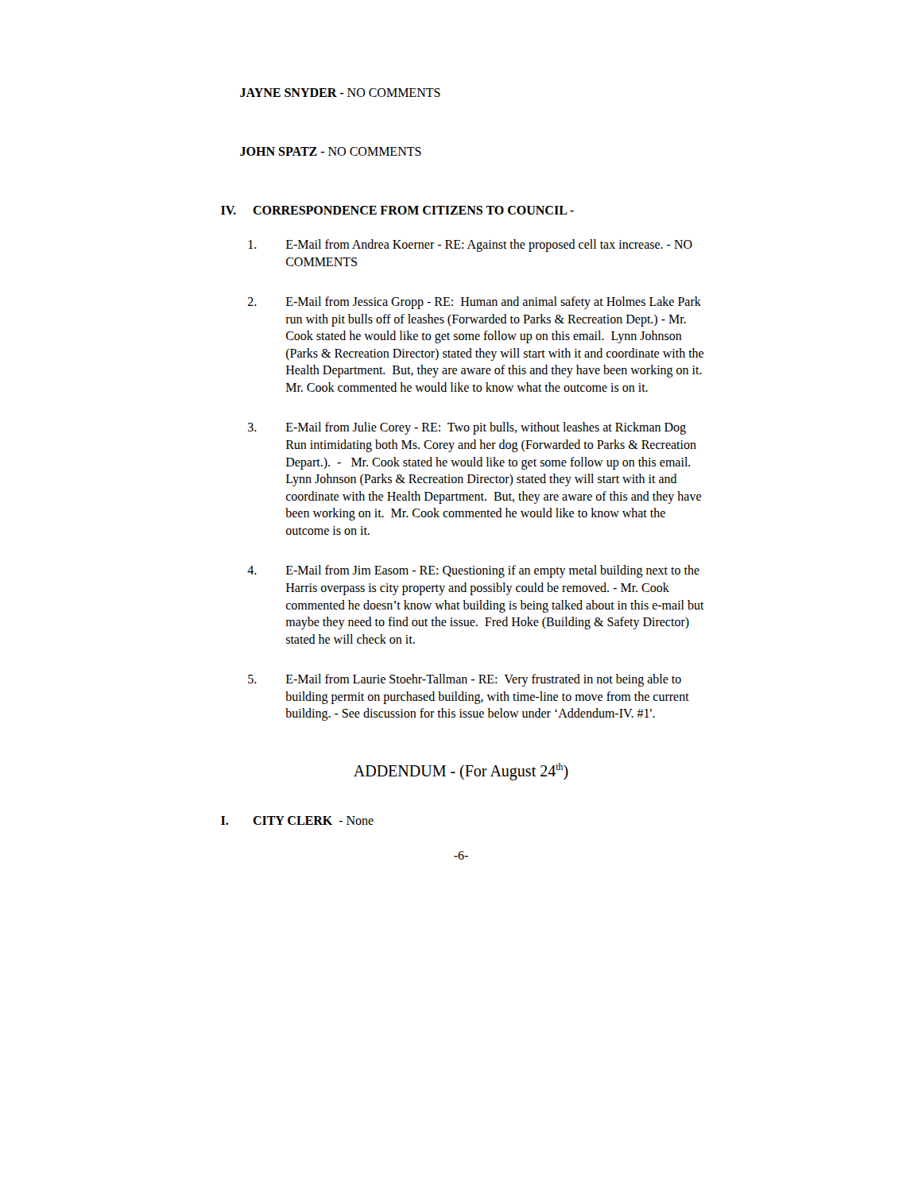JAYNE SNYDER - NO COMMENTS
JOHN SPATZ - NO COMMENTS
IV. CORRESPONDENCE FROM CITIZENS TO COUNCIL -
1. E-Mail from Andrea Koerner - RE: Against the proposed cell tax increase. - NO COMMENTS
2. E-Mail from Jessica Gropp - RE: Human and animal safety at Holmes Lake Park run with pit bulls off of leashes (Forwarded to Parks & Recreation Dept.) - Mr. Cook stated he would like to get some follow up on this email. Lynn Johnson (Parks & Recreation Director) stated they will start with it and coordinate with the Health Department. But, they are aware of this and they have been working on it. Mr. Cook commented he would like to know what the outcome is on it.
3. E-Mail from Julie Corey - RE: Two pit bulls, without leashes at Rickman Dog Run intimidating both Ms. Corey and her dog (Forwarded to Parks & Recreation Depart.). - Mr. Cook stated he would like to get some follow up on this email. Lynn Johnson (Parks & Recreation Director) stated they will start with it and coordinate with the Health Department. But, they are aware of this and they have been working on it. Mr. Cook commented he would like to know what the outcome is on it.
4. E-Mail from Jim Easom - RE: Questioning if an empty metal building next to the Harris overpass is city property and possibly could be removed. - Mr. Cook commented he doesn’t know what building is being talked about in this e-mail but maybe they need to find out the issue. Fred Hoke (Building & Safety Director) stated he will check on it.
5. E-Mail from Laurie Stoehr-Tallman - RE: Very frustrated in not being able to building permit on purchased building, with time-line to move from the current building. - See discussion for this issue below under ‘Addendum-IV. #1'.
ADDENDUM - (For August 24th)
I. CITY CLERK - None
-6-